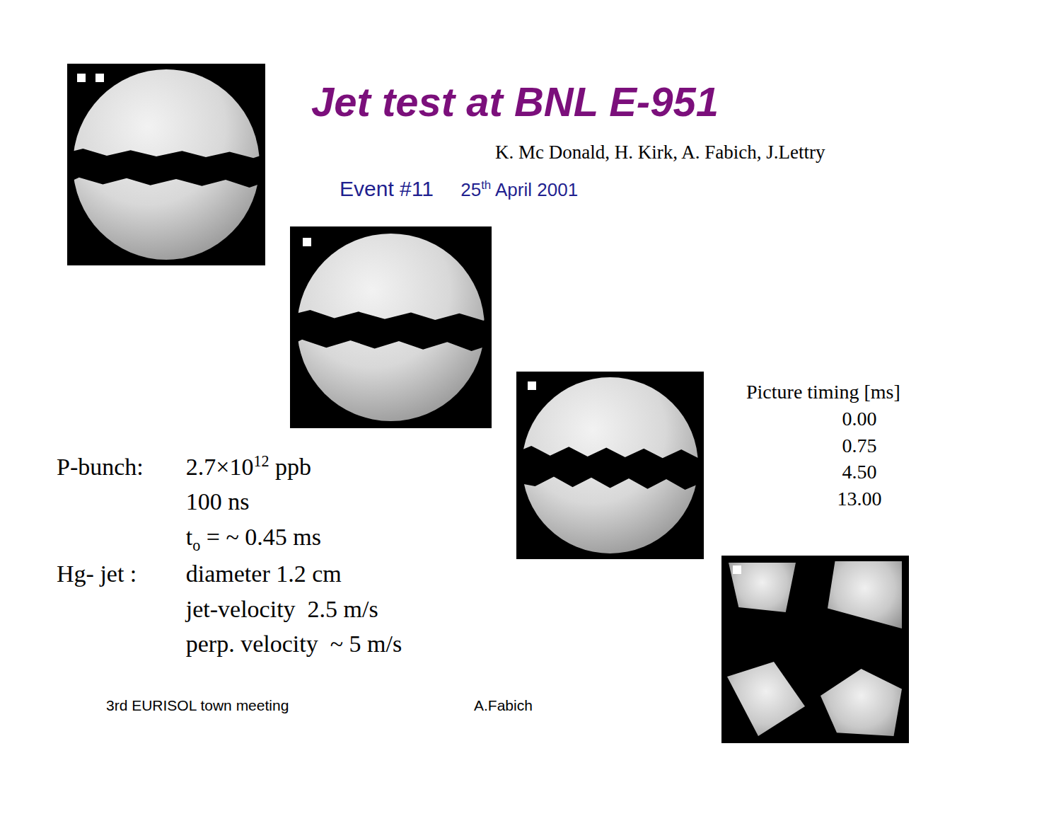Jet test at BNL E-951
K. Mc Donald, H. Kirk, A. Fabich, J.Lettry
Event #11 25th April 2001
Picture timing [ms]
0.00
0.75
4.50
13.00
| P-bunch: | 2.7×10 12 ppb |
| | 100 ns |
| | t o = ~ 0.45 ms |
| Hg- jet : | diameter 1.2 cm |
| | jet-velocity 2.5 m/s |
| | perp. velocity ~ 5 m/s |
3rd EURISOL town meeting
A.Fabich